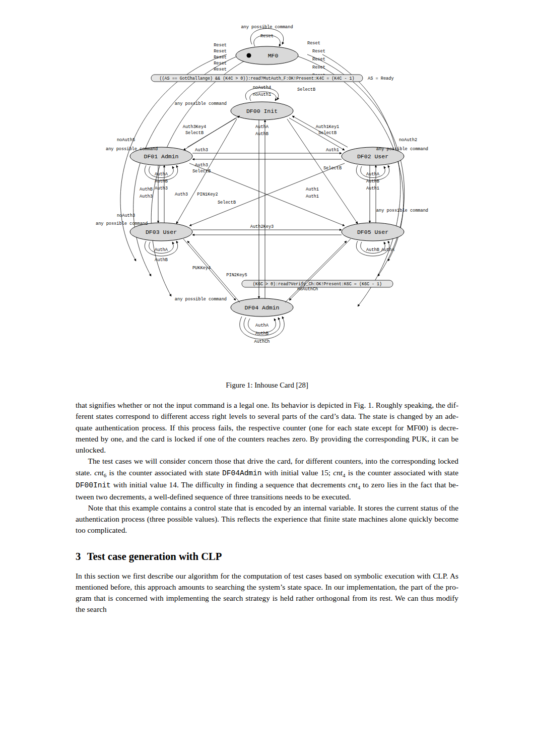any possible command Reset MF0 Reset Reset Reset Reset Reset Reset Reset Reset Reset Reset ((AS == GotChallange) && (K4C > 0)):read?MutAuth_F:OK!Present:K4C = (K4C - 1) AS = Ready noAuth4 noAuth1 DF00 Init any possible command SelectB DF01 Admin AuthA AuthB Auth3 noAuth5 any possible command DF02 User AuthA AuthB Auth1 noAuth2 any possible command DF03 User AuthA AuthB noAuth3 any possible command DF05 User AuthB AuthA any possible command DF04 Admin AuthA AuthB AuthCh any possible command noAuthCh (K6C > 0):read?Verify_Ch:OK!Present:K6C = (K6C - 1) Auth3Key4 SelectB Auth1Key1 SelectB AuthA AuthB Auth3 Auth1 Auth3 SelectB SelectB AuthB Auth3 Auth3 PIN1Key2 SelectB Auth1 Auth1 Auth2Key3 PUKKey4 PIN2Key5
Figure 1: Inhouse Card [28]
that signifies whether or not the input command is a legal one. Its behavior is depicted in Fig. 1. Roughly speaking, the different states correspond to different access right levels to several parts of the card’s data. The state is changed by an adequate authentication process. If this process fails, the respective counter (one for each state except for MF00) is decremented by one, and the card is locked if one of the counters reaches zero. By providing the corresponding PUK, it can be unlocked.
The test cases we will consider concern those that drive the card, for different counters, into the corresponding locked state. cnt6 is the counter associated with state DF04Admin with initial value 15; cnt4 is the counter associated with state DF00Init with initial value 14. The difficulty in finding a sequence that decrements cnt4 to zero lies in the fact that between two decrements, a well-defined sequence of three transitions needs to be executed.
Note that this example contains a control state that is encoded by an internal variable. It stores the current status of the authentication process (three possible values). This reflects the experience that finite state machines alone quickly become too complicated.
3 Test case generation with CLP
In this section we first describe our algorithm for the computation of test cases based on symbolic execution with CLP. As mentioned before, this approach amounts to searching the system’s state space. In our implementation, the part of the program that is concerned with implementing the search strategy is held rather orthogonal from its rest. We can thus modify the search